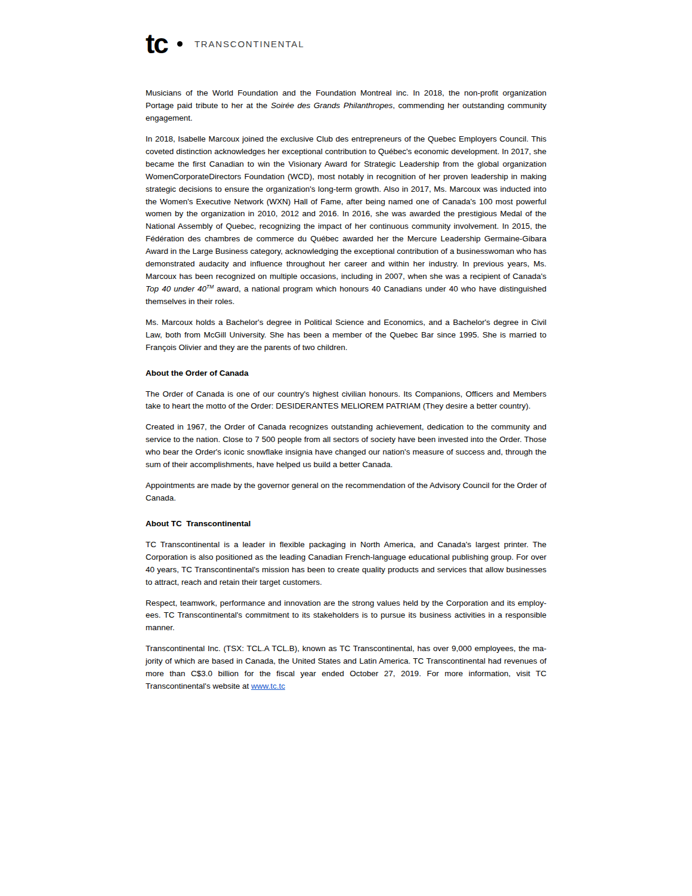tc TRANSCONTINENTAL
Musicians of the World Foundation and the Foundation Montreal inc. In 2018, the non-profit organization Portage paid tribute to her at the Soirée des Grands Philanthropes, commending her outstanding community engagement.
In 2018, Isabelle Marcoux joined the exclusive Club des entrepreneurs of the Quebec Employers Council. This coveted distinction acknowledges her exceptional contribution to Québec's economic development. In 2017, she became the first Canadian to win the Visionary Award for Strategic Leadership from the global organization WomenCorporateDirectors Foundation (WCD), most notably in recognition of her proven leadership in making strategic decisions to ensure the organization's long-term growth. Also in 2017, Ms. Marcoux was inducted into the Women's Executive Network (WXN) Hall of Fame, after being named one of Canada's 100 most powerful women by the organization in 2010, 2012 and 2016. In 2016, she was awarded the prestigious Medal of the National Assembly of Quebec, recognizing the impact of her continuous community involvement. In 2015, the Fédération des chambres de commerce du Québec awarded her the Mercure Leadership Germaine-Gibara Award in the Large Business category, acknowledging the exceptional contribution of a businesswoman who has demonstrated audacity and influence throughout her career and within her industry. In previous years, Ms. Marcoux has been recognized on multiple occasions, including in 2007, when she was a recipient of Canada's Top 40 under 40TM award, a national program which honours 40 Canadians under 40 who have distinguished themselves in their roles.
Ms. Marcoux holds a Bachelor's degree in Political Science and Economics, and a Bachelor's degree in Civil Law, both from McGill University. She has been a member of the Quebec Bar since 1995. She is married to François Olivier and they are the parents of two children.
About the Order of Canada
The Order of Canada is one of our country's highest civilian honours. Its Companions, Officers and Members take to heart the motto of the Order: DESIDERANTES MELIOREM PATRIAM (They desire a better country).
Created in 1967, the Order of Canada recognizes outstanding achievement, dedication to the community and service to the nation. Close to 7 500 people from all sectors of society have been invested into the Order. Those who bear the Order's iconic snowflake insignia have changed our nation's measure of success and, through the sum of their accomplishments, have helped us build a better Canada.
Appointments are made by the governor general on the recommendation of the Advisory Council for the Order of Canada.
About TC Transcontinental
TC Transcontinental is a leader in flexible packaging in North America, and Canada's largest printer. The Corporation is also positioned as the leading Canadian French-language educational publishing group. For over 40 years, TC Transcontinental's mission has been to create quality products and services that allow businesses to attract, reach and retain their target customers.
Respect, teamwork, performance and innovation are the strong values held by the Corporation and its employees. TC Transcontinental's commitment to its stakeholders is to pursue its business activities in a responsible manner.
Transcontinental Inc. (TSX: TCL.A TCL.B), known as TC Transcontinental, has over 9,000 employees, the majority of which are based in Canada, the United States and Latin America. TC Transcontinental had revenues of more than C$3.0 billion for the fiscal year ended October 27, 2019. For more information, visit TC Transcontinental's website at www.tc.tc